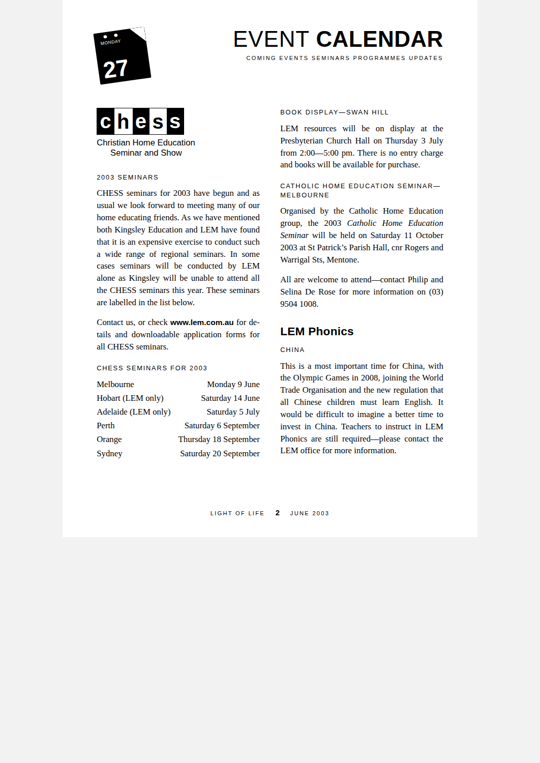MONDAY
27
EVENT CALENDAR
Coming Events Seminars Programmes Updates
chess
Christian Home Education Seminar and Show
2003 Seminars
CHESS seminars for 2003 have begun and as usual we look forward to meeting many of our home educating friends. As we have mentioned both Kingsley Education and LEM have found that it is an expensive exercise to conduct such a wide range of regional seminars. In some cases seminars will be conducted by LEM alone as Kingsley will be unable to attend all the CHESS seminars this year. These seminars are labelled in the list below.
Contact us, or check www.lem.com.au for details and downloadable application forms for all CHESS seminars.
CHESS Seminars for 2003
Melbourne Monday 9 June
Hobart (LEM only) Saturday 14 June
Adelaide (LEM only) Saturday 5 July
Perth Saturday 6 September
Orange Thursday 18 September
Sydney Saturday 20 September
Book Display—Swan Hill
LEM resources will be on display at the Presbyterian Church Hall on Thursday 3 July from 2:00—5:00 pm. There is no entry charge and books will be available for purchase.
Catholic Home Education Seminar—Melbourne
Organised by the Catholic Home Education group, the 2003 Catholic Home Education Seminar will be held on Saturday 11 October 2003 at St Patrick’s Parish Hall, cnr Rogers and Warrigal Sts, Mentone.
All are welcome to attend—contact Philip and Selina De Rose for more information on (03) 9504 1008.
LEM Phonics
China
This is a most important time for China, with the Olympic Games in 2008, joining the World Trade Organisation and the new regulation that all Chinese children must learn English. It would be difficult to imagine a better time to invest in China. Teachers to instruct in LEM Phonics are still required—please contact the LEM office for more information.
Light of Life 2 June 2003